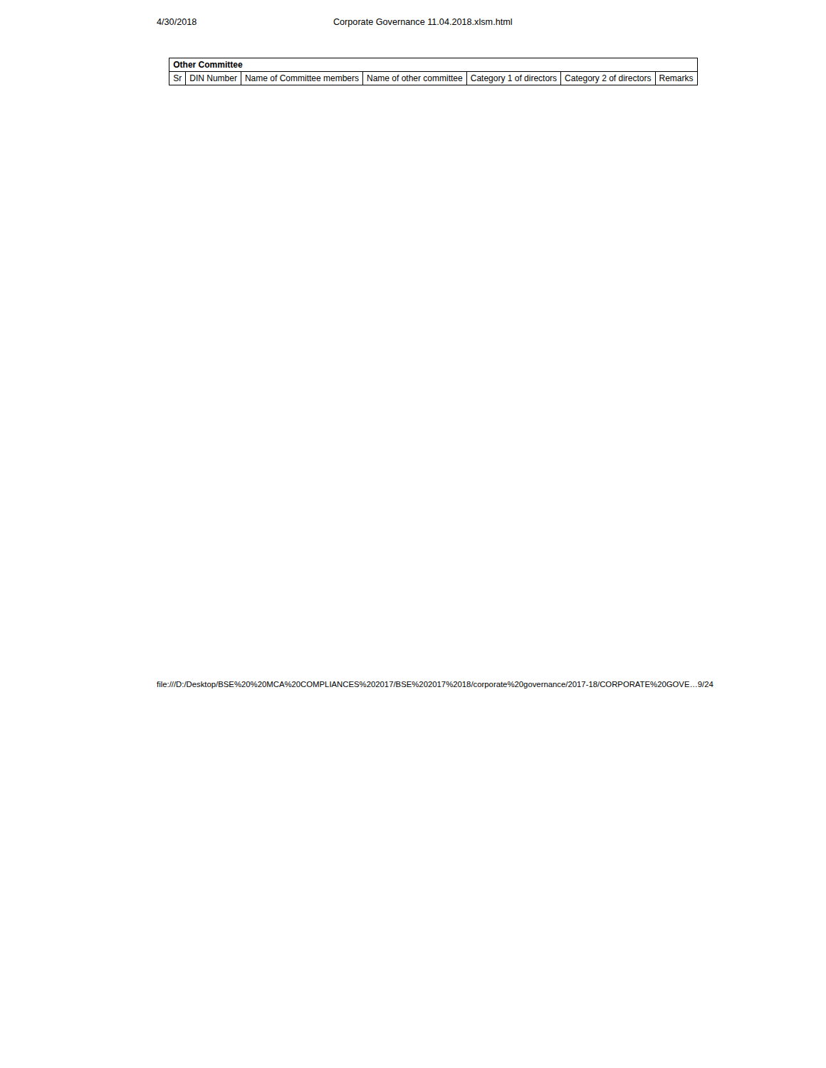4/30/2018
Corporate Governance 11.04.2018.xlsm.html
| Other Committee |
| Sr | DIN Number | Name of Committee members | Name of other committee | Category 1 of directors | Category 2 of directors | Remarks |
file:///D:/Desktop/BSE%20%20MCA%20COMPLIANCES%202017/BSE%202017%2018/corporate%20governance/2017-18/CORPORATE%20GOVE…
9/24